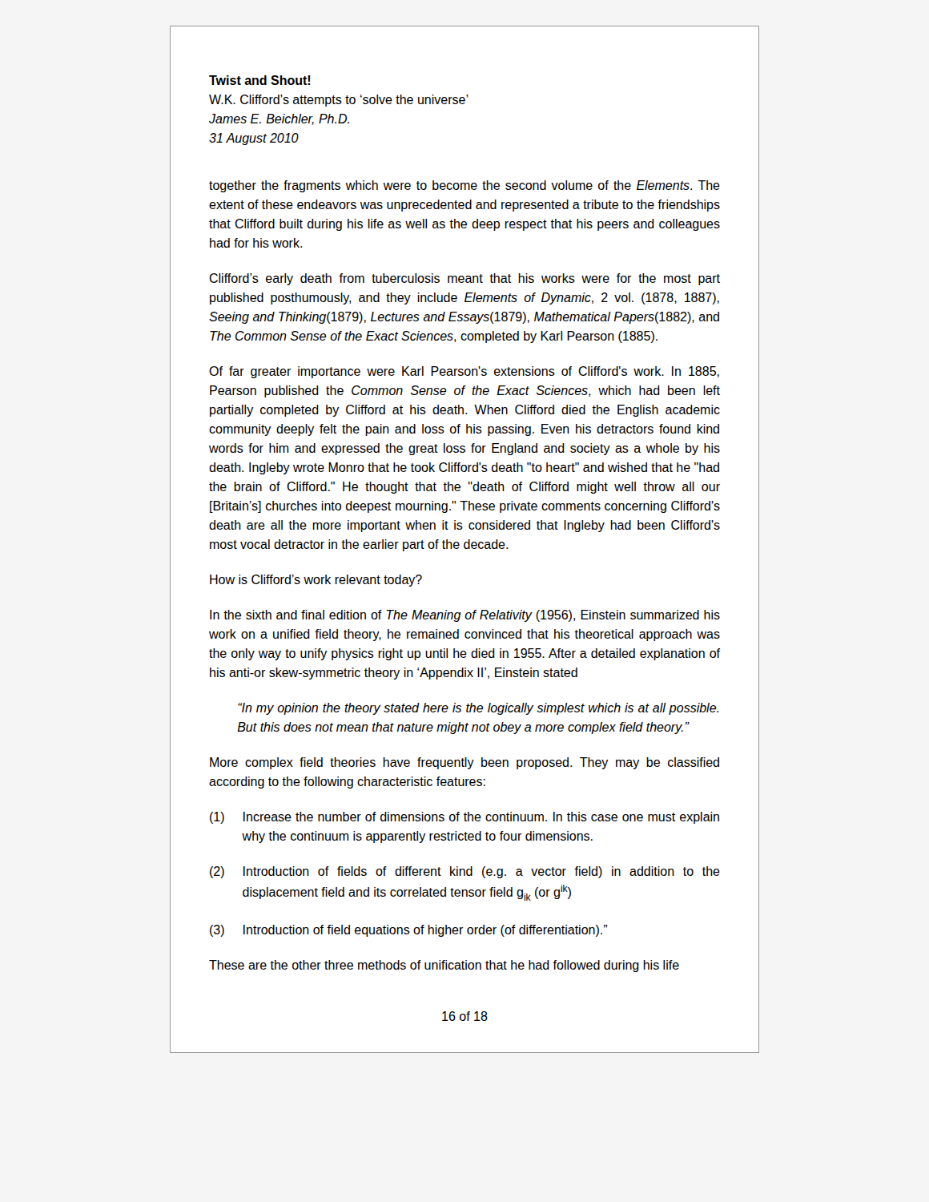Twist and Shout!
W.K. Clifford’s attempts to ‘solve the universe’
James E. Beichler, Ph.D.
31 August 2010
together the fragments which were to become the second volume of the Elements. The extent of these endeavors was unprecedented and represented a tribute to the friendships that Clifford built during his life as well as the deep respect that his peers and colleagues had for his work.
Clifford’s early death from tuberculosis meant that his works were for the most part published posthumously, and they include Elements of Dynamic, 2 vol. (1878, 1887), Seeing and Thinking(1879), Lectures and Essays(1879), Mathematical Papers(1882), and The Common Sense of the Exact Sciences, completed by Karl Pearson (1885).
Of far greater importance were Karl Pearson's extensions of Clifford's work. In 1885, Pearson published the Common Sense of the Exact Sciences, which had been left partially completed by Clifford at his death. When Clifford died the English academic community deeply felt the pain and loss of his passing. Even his detractors found kind words for him and expressed the great loss for England and society as a whole by his death. Ingleby wrote Monro that he took Clifford's death "to heart" and wished that he "had the brain of Clifford." He thought that the "death of Clifford might well throw all our [Britain’s] churches into deepest mourning." These private comments concerning Clifford's death are all the more important when it is considered that Ingleby had been Clifford's most vocal detractor in the earlier part of the decade.
How is Clifford’s work relevant today?
In the sixth and final edition of The Meaning of Relativity (1956), Einstein summarized his work on a unified field theory, he remained convinced that his theoretical approach was the only way to unify physics right up until he died in 1955. After a detailed explanation of his anti-or skew-symmetric theory in ‘Appendix II’, Einstein stated
“In my opinion the theory stated here is the logically simplest which is at all possible. But this does not mean that nature might not obey a more complex field theory.”
More complex field theories have frequently been proposed. They may be classified according to the following characteristic features:
(1) Increase the number of dimensions of the continuum. In this case one must explain why the continuum is apparently restricted to four dimensions.
(2) Introduction of fields of different kind (e.g. a vector field) in addition to the displacement field and its correlated tensor field gik (or gik)
(3) Introduction of field equations of higher order (of differentiation).”
These are the other three methods of unification that he had followed during his life
16 of 18